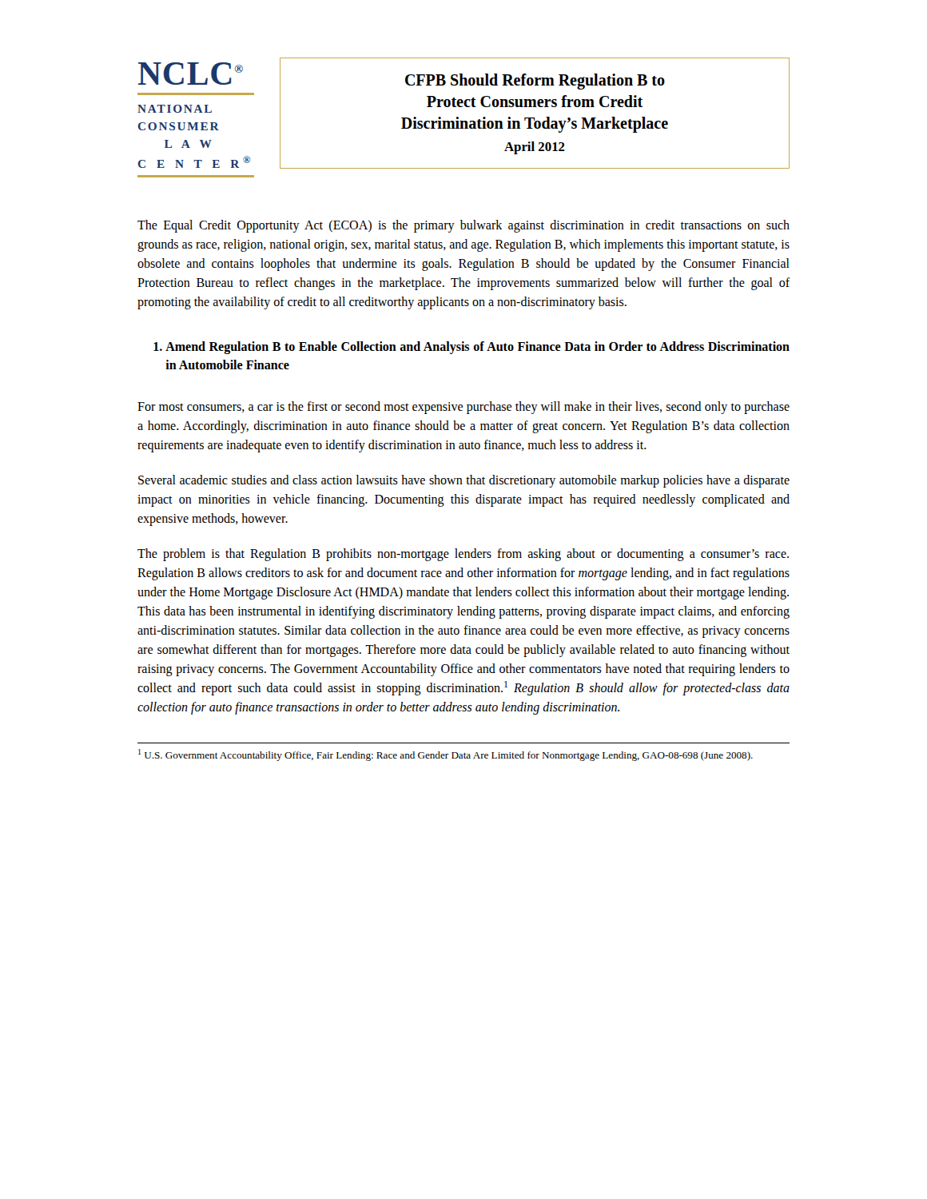NCLC®
NATIONAL CONSUMER L A W C E N T E R®
CFPB Should Reform Regulation B to
Protect Consumers from Credit
Discrimination in Today’s Marketplace
April 2012
The Equal Credit Opportunity Act (ECOA) is the primary bulwark against discrimination in credit transactions on such grounds as race, religion, national origin, sex, marital status, and age. Regulation B, which implements this important statute, is obsolete and contains loopholes that undermine its goals. Regulation B should be updated by the Consumer Financial Protection Bureau to reflect changes in the marketplace. The improvements summarized below will further the goal of promoting the availability of credit to all creditworthy applicants on a non-discriminatory basis.
Amend Regulation B to Enable Collection and Analysis of Auto Finance Data in Order to Address Discrimination in Automobile Finance
For most consumers, a car is the first or second most expensive purchase they will make in their lives, second only to purchase a home. Accordingly, discrimination in auto finance should be a matter of great concern. Yet Regulation B’s data collection requirements are inadequate even to identify discrimination in auto finance, much less to address it.
Several academic studies and class action lawsuits have shown that discretionary automobile markup policies have a disparate impact on minorities in vehicle financing. Documenting this disparate impact has required needlessly complicated and expensive methods, however.
The problem is that Regulation B prohibits non-mortgage lenders from asking about or documenting a consumer’s race. Regulation B allows creditors to ask for and document race and other information for mortgage lending, and in fact regulations under the Home Mortgage Disclosure Act (HMDA) mandate that lenders collect this information about their mortgage lending. This data has been instrumental in identifying discriminatory lending patterns, proving disparate impact claims, and enforcing anti-discrimination statutes. Similar data collection in the auto finance area could be even more effective, as privacy concerns are somewhat different than for mortgages. Therefore more data could be publicly available related to auto financing without raising privacy concerns. The Government Accountability Office and other commentators have noted that requiring lenders to collect and report such data could assist in stopping discrimination.1 Regulation B should allow for protected-class data collection for auto finance transactions in order to better address auto lending discrimination.
1 U.S. Government Accountability Office, Fair Lending: Race and Gender Data Are Limited for Nonmortgage Lending, GAO-08-698 (June 2008).